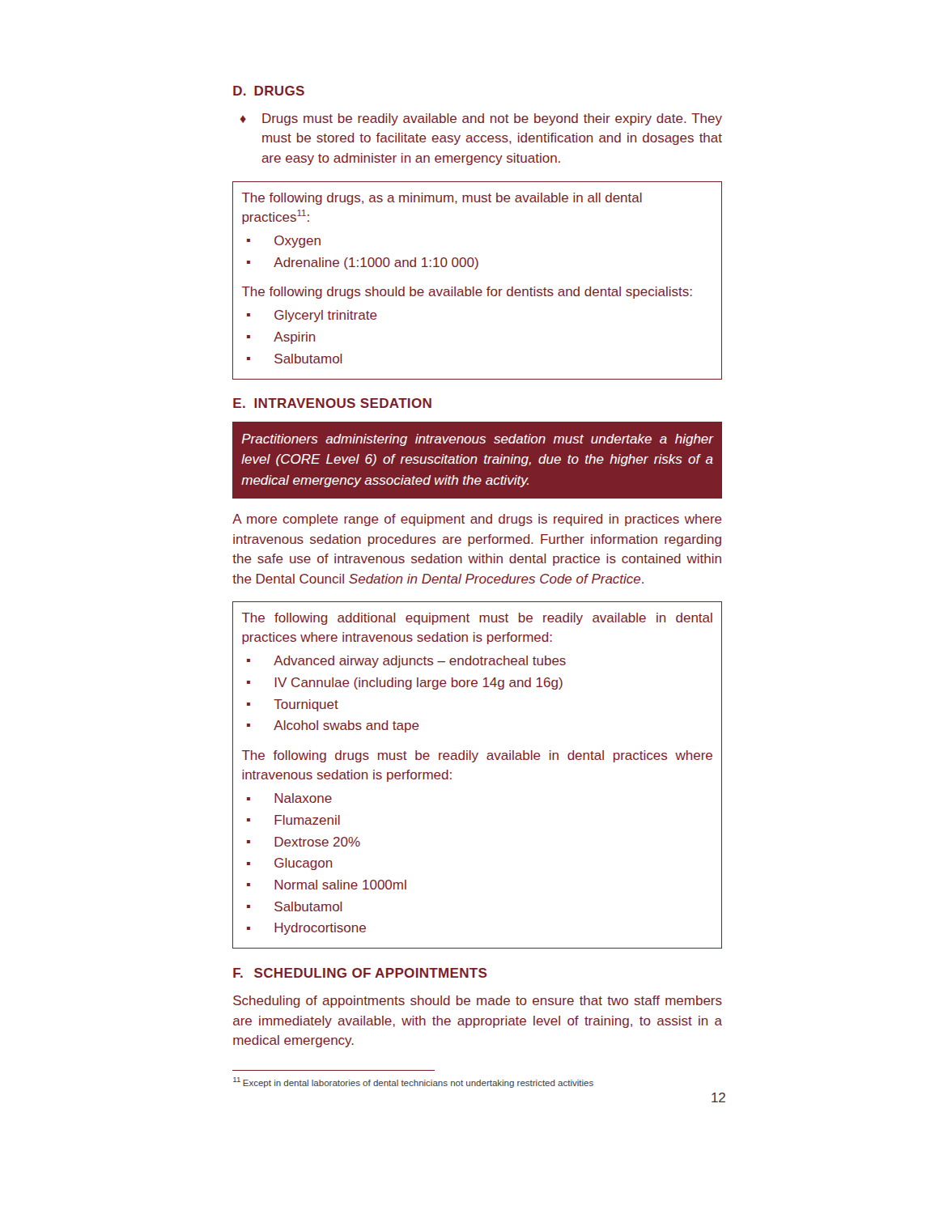D. DRUGS
Drugs must be readily available and not be beyond their expiry date. They must be stored to facilitate easy access, identification and in dosages that are easy to administer in an emergency situation.
The following drugs, as a minimum, must be available in all dental practices11:
Oxygen
Adrenaline (1:1000 and 1:10 000)
The following drugs should be available for dentists and dental specialists:
Glyceryl trinitrate
Aspirin
Salbutamol
E. INTRAVENOUS SEDATION
Practitioners administering intravenous sedation must undertake a higher level (CORE Level 6) of resuscitation training, due to the higher risks of a medical emergency associated with the activity.
A more complete range of equipment and drugs is required in practices where intravenous sedation procedures are performed. Further information regarding the safe use of intravenous sedation within dental practice is contained within the Dental Council Sedation in Dental Procedures Code of Practice.
The following additional equipment must be readily available in dental practices where intravenous sedation is performed:
Advanced airway adjuncts – endotracheal tubes
IV Cannulae (including large bore 14g and 16g)
Tourniquet
Alcohol swabs and tape
The following drugs must be readily available in dental practices where intravenous sedation is performed:
Nalaxone
Flumazenil
Dextrose 20%
Glucagon
Normal saline 1000ml
Salbutamol
Hydrocortisone
F. SCHEDULING OF APPOINTMENTS
Scheduling of appointments should be made to ensure that two staff members are immediately available, with the appropriate level of training, to assist in a medical emergency.
11 Except in dental laboratories of dental technicians not undertaking restricted activities
12